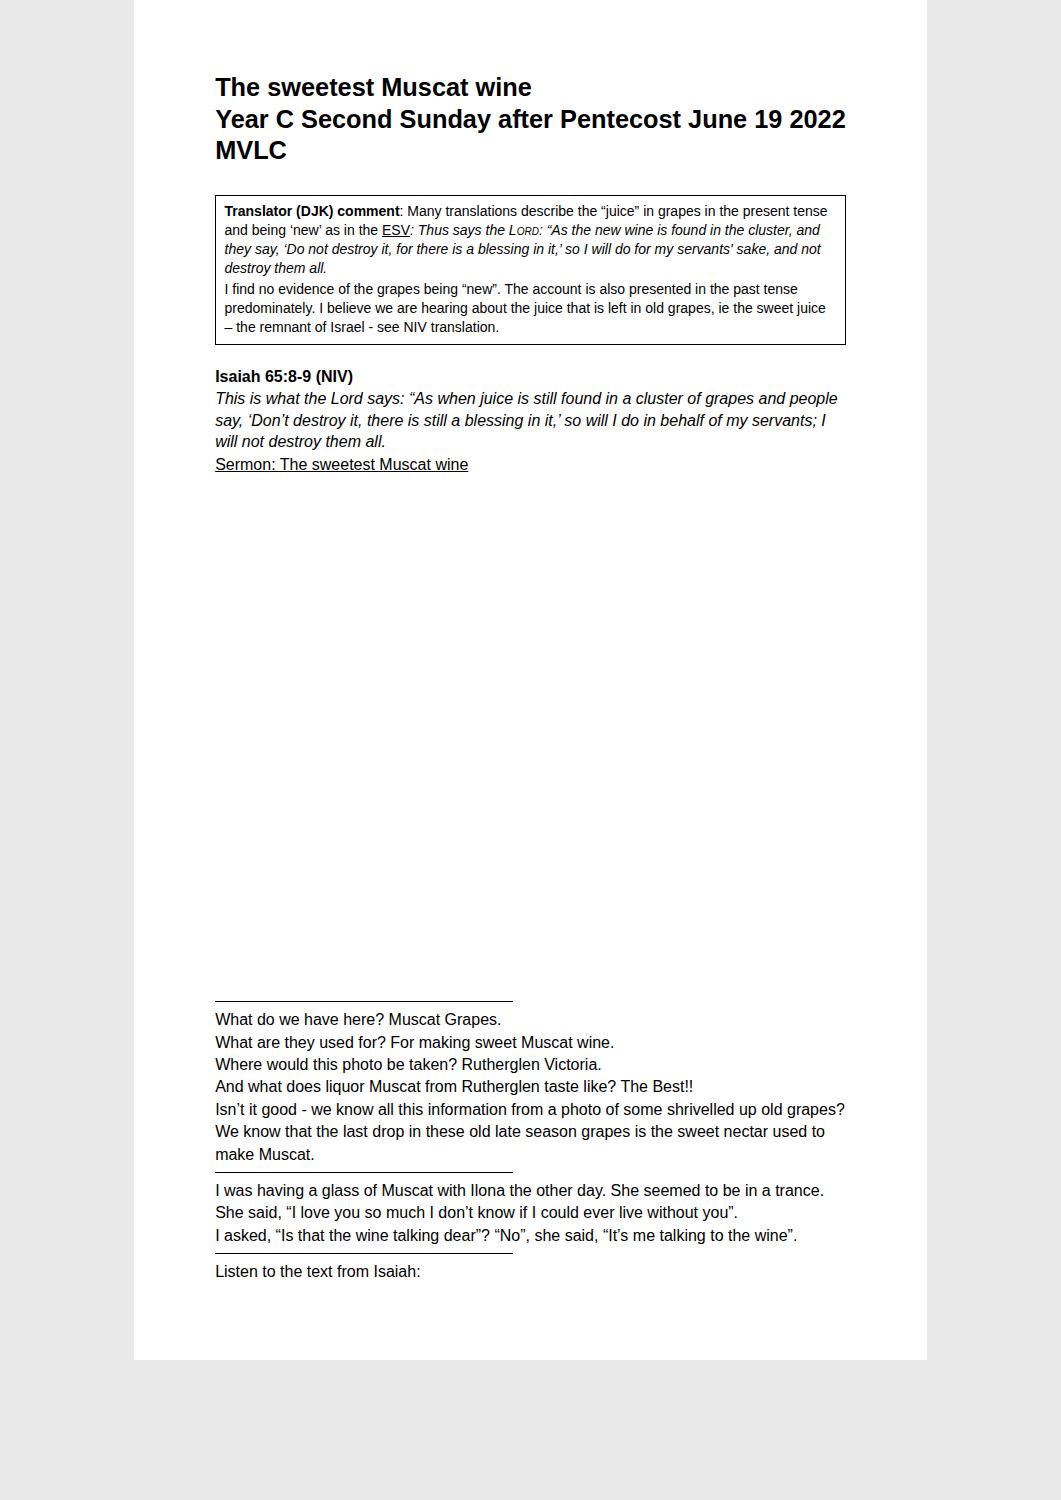The sweetest Muscat wine
Year C Second Sunday after Pentecost June 19 2022 MVLC
Translator (DJK) comment: Many translations describe the “juice” in grapes in the present tense and being ‘new’ as in the ESV: Thus says the Lord: “As the new wine is found in the cluster, and they say, ‘Do not destroy it, for there is a blessing in it,’ so I will do for my servants' sake, and not destroy them all.
I find no evidence of the grapes being “new”. The account is also presented in the past tense predominately. I believe we are hearing about the juice that is left in old grapes, ie the sweet juice – the remnant of Israel - see NIV translation.
Isaiah 65:8-9 (NIV)
This is what the Lord says: “As when juice is still found in a cluster of grapes and people say, ‘Don’t destroy it, there is still a blessing in it,’ so will I do in behalf of my servants; I will not destroy them all.
Sermon: The sweetest Muscat wine
What do we have here? Muscat Grapes.
What are they used for? For making sweet Muscat wine.
Where would this photo be taken? Rutherglen Victoria.
And what does liquor Muscat from Rutherglen taste like? The Best!!
Isn’t it good - we know all this information from a photo of some shrivelled up old grapes?
We know that the last drop in these old late season grapes is the sweet nectar used to make Muscat.
I was having a glass of Muscat with Ilona the other day. She seemed to be in a trance. She said, “I love you so much I don’t know if I could ever live without you”.
I asked, “Is that the wine talking dear”? “No”, she said, “It’s me talking to the wine”.
Listen to the text from Isaiah: